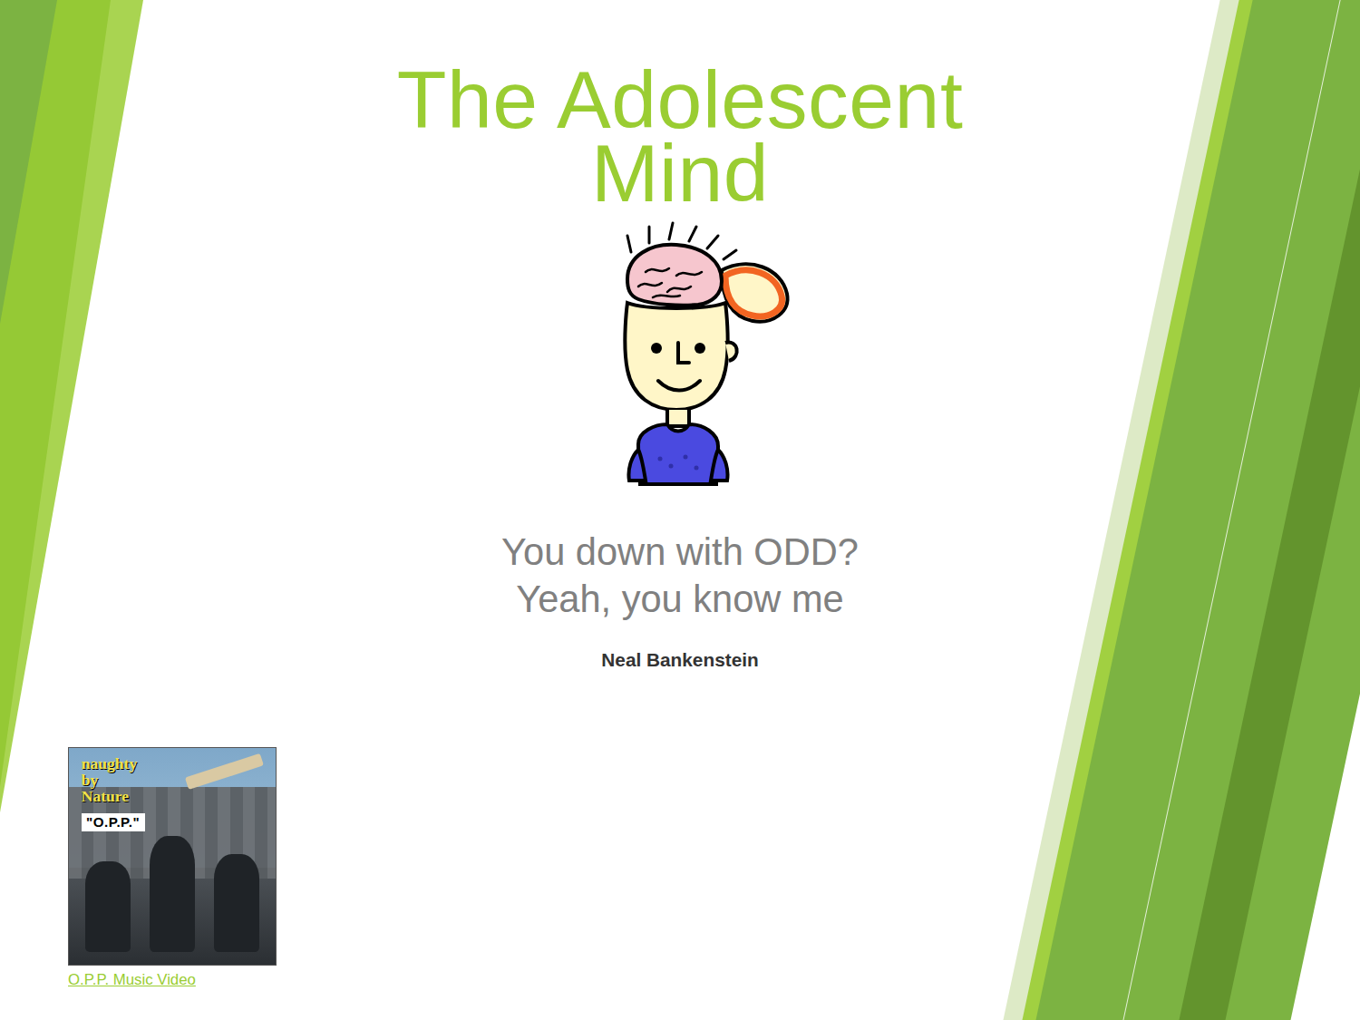The Adolescent Mind
You down with ODD? Yeah, you know me
Neal Bankenstein
naughtyby Nature "O.P.P." O.P.P. Music Video